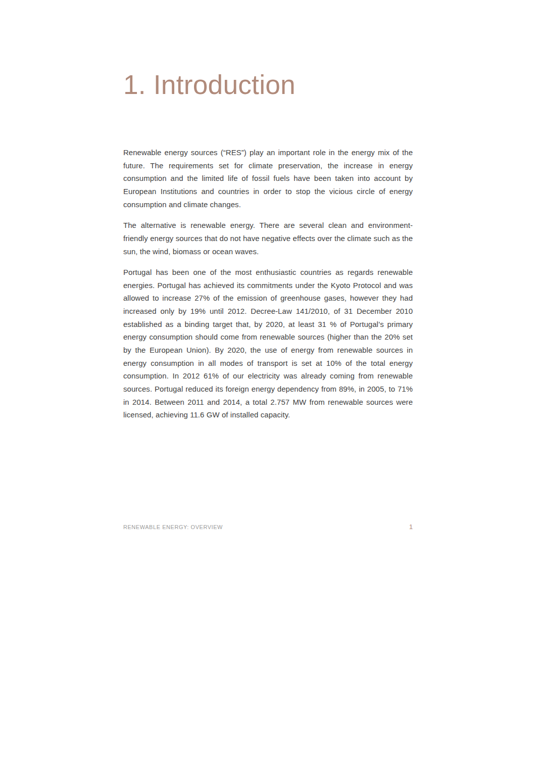1. Introduction
Renewable energy sources (“RES”) play an important role in the energy mix of the future. The requirements set for climate preservation, the increase in energy consumption and the limited life of fossil fuels have been taken into account by European Institutions and countries in order to stop the vicious circle of energy consumption and climate changes.
The alternative is renewable energy. There are several clean and environment-friendly energy sources that do not have negative effects over the climate such as the sun, the wind, biomass or ocean waves.
Portugal has been one of the most enthusiastic countries as regards renewable energies. Portugal has achieved its commitments under the Kyoto Protocol and was allowed to increase 27% of the emission of greenhouse gases, however they had increased only by 19% until 2012. Decree-Law 141/2010, of 31 December 2010 established as a binding target that, by 2020, at least 31 % of Portugal’s primary energy consumption should come from renewable sources (higher than the 20% set by the European Union). By 2020, the use of energy from renewable sources in energy consumption in all modes of transport is set at 10% of the total energy consumption. In 2012 61% of our electricity was already coming from renewable sources. Portugal reduced its foreign energy dependency from 89%, in 2005, to 71% in 2014. Between 2011 and 2014, a total 2.757 MW from renewable sources were licensed, achieving 11.6 GW of installed capacity.
Renewable energy: overview 1